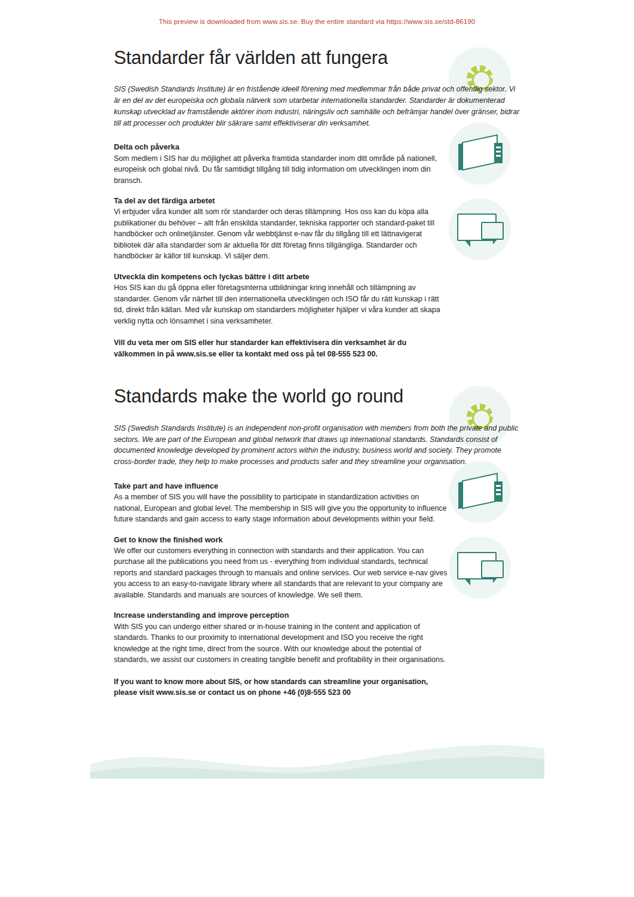This preview is downloaded from www.sis.se. Buy the entire standard via https://www.sis.se/std-86190
Standarder får världen att fungera
SIS (Swedish Standards Institute) är en fristående ideell förening med medlemmar från både privat och offentlig sektor. Vi är en del av det europeiska och globala nätverk som utarbetar internationella standarder. Standarder är dokumenterad kunskap utvecklad av framstående aktörer inom industri, näringsliv och samhälle och befrämjar handel över gränser, bidrar till att processer och produkter blir säkrare samt effektiviserar din verksamhet.
Delta och påverka
Som medlem i SIS har du möjlighet att påverka framtida standarder inom ditt område på nationell, europeisk och global nivå. Du får samtidigt tillgång till tidig information om utvecklingen inom din bransch.
Ta del av det färdiga arbetet
Vi erbjuder våra kunder allt som rör standarder och deras tillämpning. Hos oss kan du köpa alla publikationer du behöver – allt från enskilda standarder, tekniska rapporter och standard-paket till handböcker och onlinetjänster. Genom vår webbtjänst e-nav får du tillgång till ett lättnavigerat bibliotek där alla standarder som är aktuella för ditt företag finns tillgängliga. Standarder och handböcker är källor till kunskap. Vi säljer dem.
Utveckla din kompetens och lyckas bättre i ditt arbete
Hos SIS kan du gå öppna eller företagsinterna utbildningar kring innehåll och tillämpning av standarder. Genom vår närhet till den internationella utvecklingen och ISO får du rätt kunskap i rätt tid, direkt från källan. Med vår kunskap om standarders möjligheter hjälper vi våra kunder att skapa verklig nytta och lönsamhet i sina verksamheter.
Vill du veta mer om SIS eller hur standarder kan effektivisera din verksamhet är du välkommen in på www.sis.se eller ta kontakt med oss på tel 08-555 523 00.
Standards make the world go round
SIS (Swedish Standards Institute) is an independent non-profit organisation with members from both the private and public sectors. We are part of the European and global network that draws up international standards. Standards consist of documented knowledge developed by prominent actors within the industry, business world and society. They promote cross-border trade, they help to make processes and products safer and they streamline your organisation.
Take part and have influence
As a member of SIS you will have the possibility to participate in standardization activities on national, European and global level. The membership in SIS will give you the opportunity to influence future standards and gain access to early stage information about developments within your field.
Get to know the finished work
We offer our customers everything in connection with standards and their application. You can purchase all the publications you need from us - everything from individual standards, technical reports and standard packages through to manuals and online services. Our web service e-nav gives you access to an easy-to-navigate library where all standards that are relevant to your company are available. Standards and manuals are sources of knowledge. We sell them.
Increase understanding and improve perception
With SIS you can undergo either shared or in-house training in the content and application of standards. Thanks to our proximity to international development and ISO you receive the right knowledge at the right time, direct from the source. With our knowledge about the potential of standards, we assist our customers in creating tangible benefit and profitability in their organisations.
If you want to know more about SIS, or how standards can streamline your organisation, please visit www.sis.se or contact us on phone +46 (0)8-555 523 00